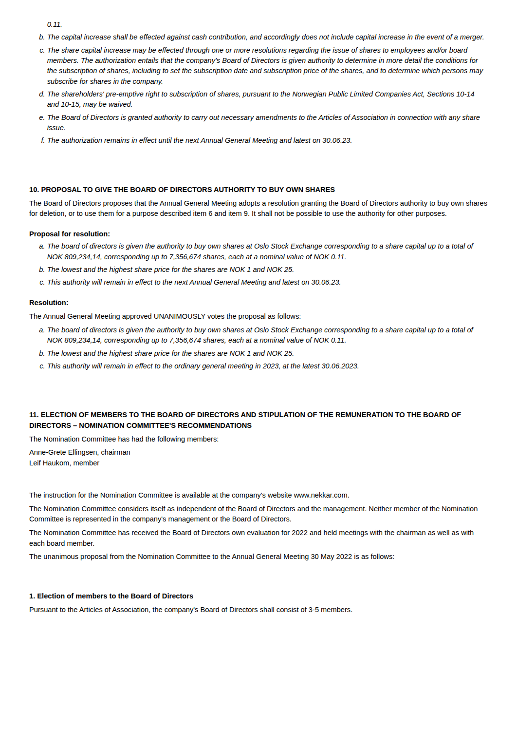0.11.
The capital increase shall be effected against cash contribution, and accordingly does not include capital increase in the event of a merger.
The share capital increase may be effected through one or more resolutions regarding the issue of shares to employees and/or board members. The authorization entails that the company's Board of Directors is given authority to determine in more detail the conditions for the subscription of shares, including to set the subscription date and subscription price of the shares, and to determine which persons may subscribe for shares in the company.
The shareholders' pre-emptive right to subscription of shares, pursuant to the Norwegian Public Limited Companies Act, Sections 10-14 and 10-15, may be waived.
The Board of Directors is granted authority to carry out necessary amendments to the Articles of Association in connection with any share issue.
The authorization remains in effect until the next Annual General Meeting and latest on 30.06.23.
10. Proposal to give the Board of Directors authority to buy own shares
The Board of Directors proposes that the Annual General Meeting adopts a resolution granting the Board of Directors authority to buy own shares for deletion, or to use them for a purpose described item 6 and item 9. It shall not be possible to use the authority for other purposes.
Proposal for resolution:
The board of directors is given the authority to buy own shares at Oslo Stock Exchange corresponding to a share capital up to a total of NOK 809,234,14, corresponding up to 7,356,674 shares, each at a nominal value of NOK 0.11.
The lowest and the highest share price for the shares are NOK 1 and NOK 25.
This authority will remain in effect to the next Annual General Meeting and latest on 30.06.23.
Resolution:
The Annual General Meeting approved UNANIMOUSLY votes the proposal as follows:
The board of directors is given the authority to buy own shares at Oslo Stock Exchange corresponding to a share capital up to a total of NOK 809,234,14, corresponding up to 7,356,674 shares, each at a nominal value of NOK 0.11.
The lowest and the highest share price for the shares are NOK 1 and NOK 25.
This authority will remain in effect to the ordinary general meeting in 2023, at the latest 30.06.2023.
11. Election of members to the Board of Directors and stipulation of the remuneration to the Board of Directors – Nomination Committee's recommendations
The Nomination Committee has had the following members:
Anne-Grete Ellingsen, chairman
Leif Haukom, member
The instruction for the Nomination Committee is available at the company's website www.nekkar.com.
The Nomination Committee considers itself as independent of the Board of Directors and the management. Neither member of the Nomination Committee is represented in the company's management or the Board of Directors.
The Nomination Committee has received the Board of Directors own evaluation for 2022 and held meetings with the chairman as well as with each board member.
The unanimous proposal from the Nomination Committee to the Annual General Meeting 30 May 2022 is as follows:
1. Election of members to the Board of Directors
Pursuant to the Articles of Association, the company's Board of Directors shall consist of 3-5 members.